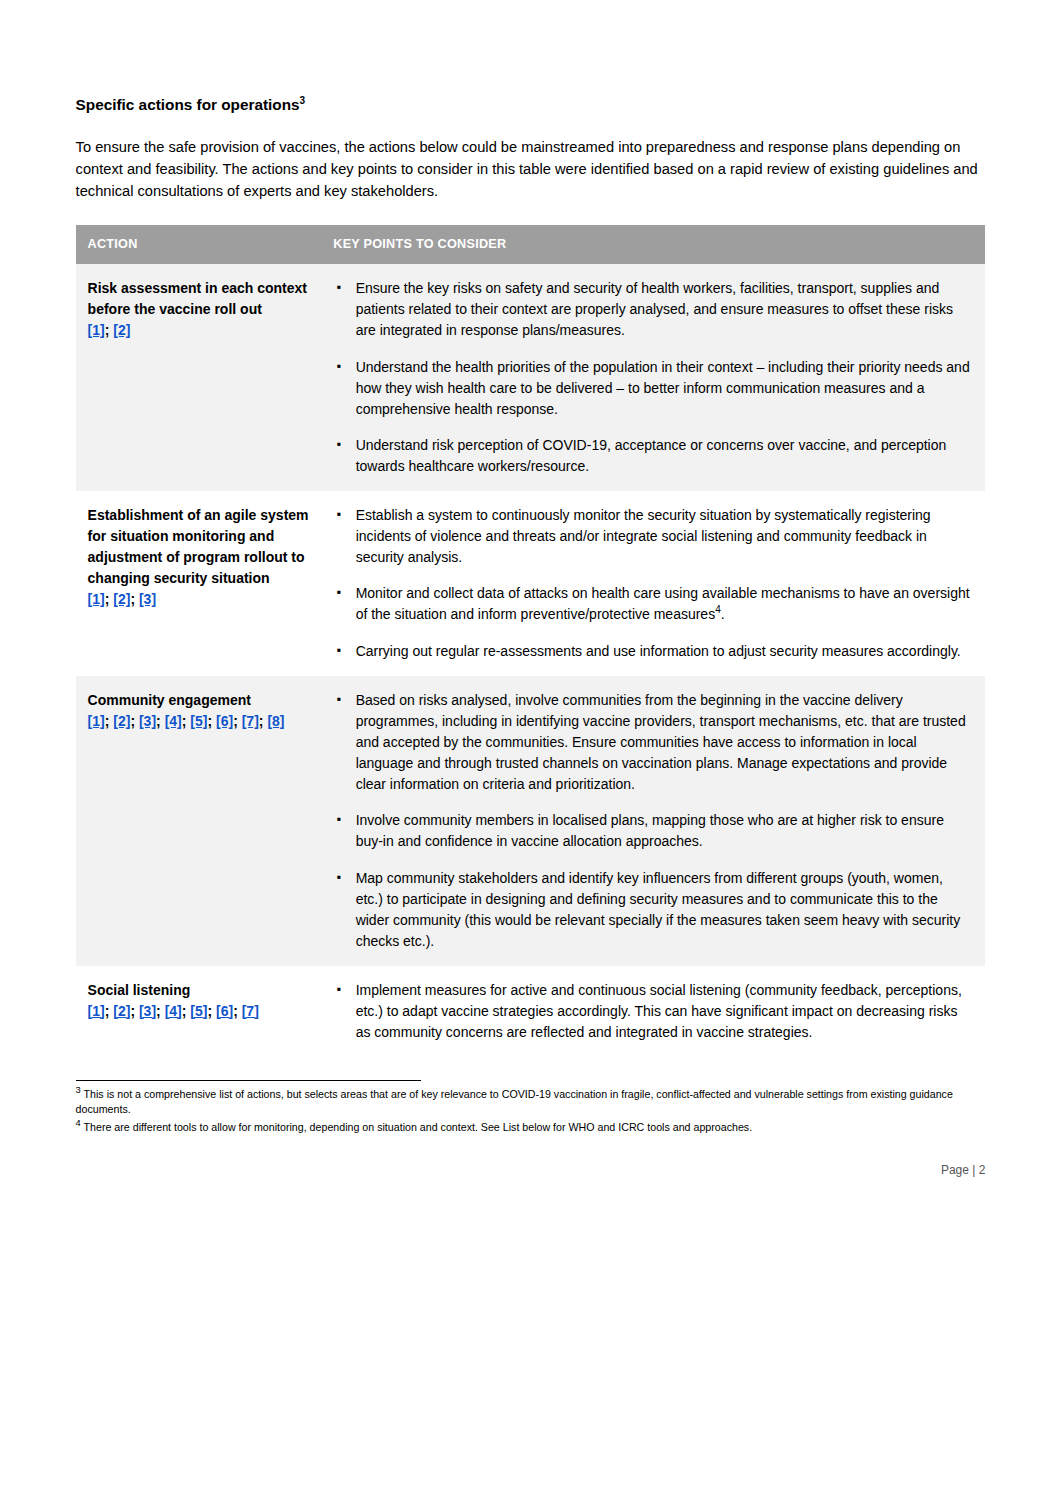Specific actions for operations3
To ensure the safe provision of vaccines, the actions below could be mainstreamed into preparedness and response plans depending on context and feasibility. The actions and key points to consider in this table were identified based on a rapid review of existing guidelines and technical consultations of experts and key stakeholders.
| ACTION | KEY POINTS TO CONSIDER |
| --- | --- |
| Risk assessment in each context before the vaccine roll out [1] ; [2] | Ensure the key risks on safety and security of health workers, facilities, transport, supplies and patients related to their context are properly analysed, and ensure measures to offset these risks are integrated in response plans/measures. Understand the health priorities of the population in their context – including their priority needs and how they wish health care to be delivered – to better inform communication measures and a comprehensive health response. Understand risk perception of COVID-19, acceptance or concerns over vaccine, and perception towards healthcare workers/resource. |
| Establishment of an agile system for situation monitoring and adjustment of program rollout to changing security situation [1] ; [2] ; [3] | Establish a system to continuously monitor the security situation by systematically registering incidents of violence and threats and/or integrate social listening and community feedback in security analysis. Monitor and collect data of attacks on health care using available mechanisms to have an oversight of the situation and inform preventive/protective measures 4 . Carrying out regular re-assessments and use information to adjust security measures accordingly. |
| Community engagement [1] ; [2] ; [3] ; [4] ; [5] ; [6] ; [7] ; [8] | Based on risks analysed, involve communities from the beginning in the vaccine delivery programmes, including in identifying vaccine providers, transport mechanisms, etc. that are trusted and accepted by the communities. Ensure communities have access to information in local language and through trusted channels on vaccination plans. Manage expectations and provide clear information on criteria and prioritization. Involve community members in localised plans, mapping those who are at higher risk to ensure buy-in and confidence in vaccine allocation approaches. Map community stakeholders and identify key influencers from different groups (youth, women, etc.) to participate in designing and defining security measures and to communicate this to the wider community (this would be relevant specially if the measures taken seem heavy with security checks etc.). |
| Social listening [1] ; [2] ; [3] ; [4] ; [5] ; [6] ; [7] | Implement measures for active and continuous social listening (community feedback, perceptions, etc.) to adapt vaccine strategies accordingly. This can have significant impact on decreasing risks as community concerns are reflected and integrated in vaccine strategies. |
3 This is not a comprehensive list of actions, but selects areas that are of key relevance to COVID-19 vaccination in fragile, conflict-affected and vulnerable settings from existing guidance documents.
4 There are different tools to allow for monitoring, depending on situation and context. See List below for WHO and ICRC tools and approaches.
Page | 2